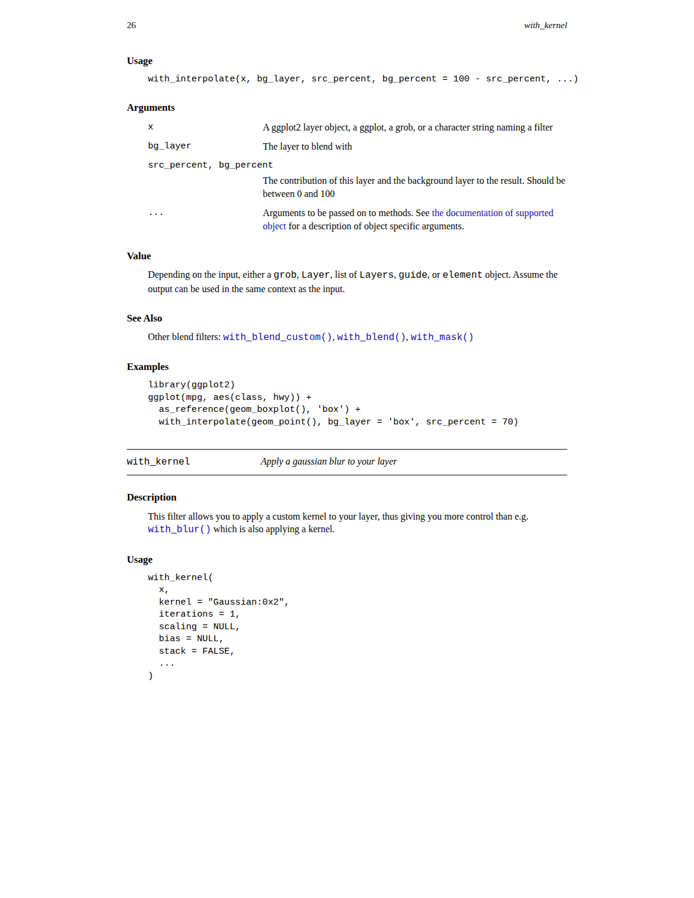26 with_kernel
Usage
with_interpolate(x, bg_layer, src_percent, bg_percent = 100 - src_percent, ...)
Arguments
x
A ggplot2 layer object, a ggplot, a grob, or a character string naming a filter
bg_layer
The layer to blend with
src_percent, bg_percent
The contribution of this layer and the background layer to the result. Should be between 0 and 100
...
Arguments to be passed on to methods. See the documentation of supported object for a description of object specific arguments.
Value
Depending on the input, either a grob, Layer, list of Layers, guide, or element object. Assume the output can be used in the same context as the input.
See Also
Other blend filters: with_blend_custom(), with_blend(), with_mask()
Examples
library(ggplot2)
ggplot(mpg, aes(class, hwy)) +
  as_reference(geom_boxplot(), 'box') +
  with_interpolate(geom_point(), bg_layer = 'box', src_percent = 70)
with_kernel Apply a gaussian blur to your layer
Description
This filter allows you to apply a custom kernel to your layer, thus giving you more control than e.g. with_blur() which is also applying a kernel.
Usage
with_kernel(
  x,
  kernel = "Gaussian:0x2",
  iterations = 1,
  scaling = NULL,
  bias = NULL,
  stack = FALSE,
  ...
)